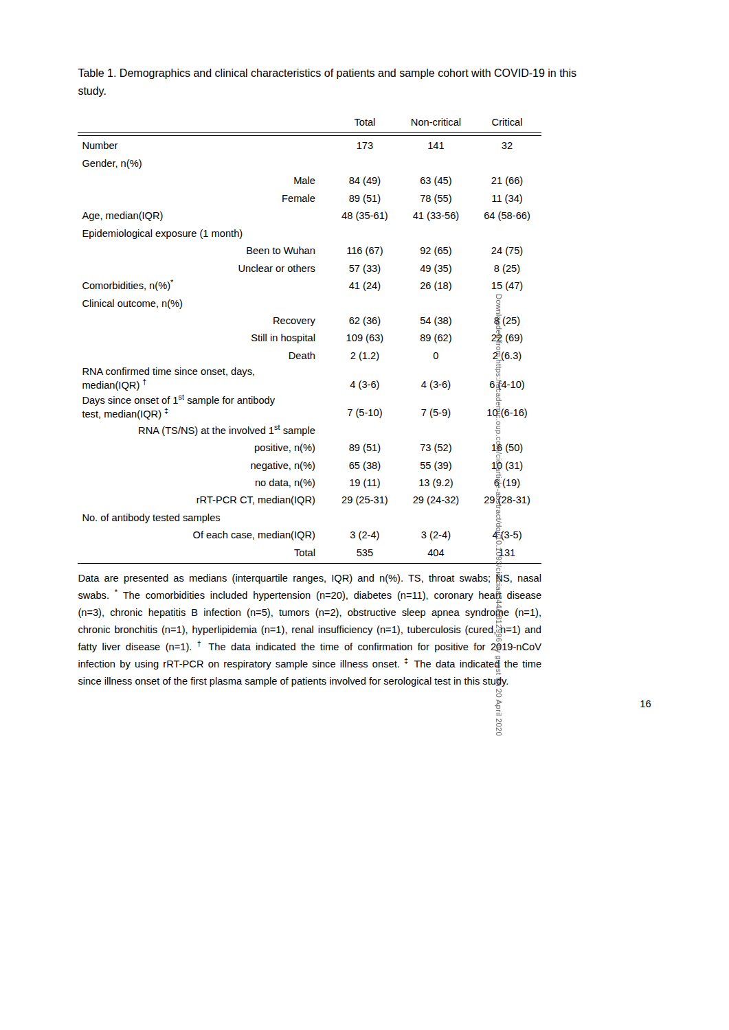Downloaded from https://academic.oup.com/cid/article-abstract/doi/10.1093/cid/ciaa344/5812996 by guest on 20 April 2020
Table 1. Demographics and clinical characteristics of patients and sample cohort with COVID-19 in this study.
| | Total | Non-critical | Critical |
| --- | --- | --- | --- |
| Number | 173 | 141 | 32 |
| Gender, n(%) | | | |
| Male | 84 (49) | 63 (45) | 21 (66) |
| Female | 89 (51) | 78 (55) | 11 (34) |
| Age, median(IQR) | 48 (35-61) | 41 (33-56) | 64 (58-66) |
| Epidemiological exposure (1 month) | | | |
| Been to Wuhan | 116 (67) | 92 (65) | 24 (75) |
| Unclear or others | 57 (33) | 49 (35) | 8 (25) |
| Comorbidities, n(%) * | 41 (24) | 26 (18) | 15 (47) |
| Clinical outcome, n(%) | | | |
| Recovery | 62 (36) | 54 (38) | 8 (25) |
| Still in hospital | 109 (63) | 89 (62) | 22 (69) |
| Death | 2 (1.2) | 0 | 2 (6.3) |
| RNA confirmed time since onset, days, median(IQR) † | 4 (3-6) | 4 (3-6) | 6 (4-10) |
| Days since onset of 1 st sample for antibody test, median(IQR) ‡ | 7 (5-10) | 7 (5-9) | 10 (6-16) |
| RNA (TS/NS) at the involved 1 st sample | | | |
| positive, n(%) | 89 (51) | 73 (52) | 16 (50) |
| negative, n(%) | 65 (38) | 55 (39) | 10 (31) |
| no data, n(%) | 19 (11) | 13 (9.2) | 6 (19) |
| rRT-PCR CT, median(IQR) | 29 (25-31) | 29 (24-32) | 29 (28-31) |
| No. of antibody tested samples | | | |
| Of each case, median(IQR) | 3 (2-4) | 3 (2-4) | 4 (3-5) |
| Total | 535 | 404 | 131 |
Data are presented as medians (interquartile ranges, IQR) and n(%). TS, throat swabs; NS, nasal swabs. * The comorbidities included hypertension (n=20), diabetes (n=11), coronary heart disease (n=3), chronic hepatitis B infection (n=5), tumors (n=2), obstructive sleep apnea syndrome (n=1), chronic bronchitis (n=1), hyperlipidemia (n=1), renal insufficiency (n=1), tuberculosis (cured, n=1) and fatty liver disease (n=1). † The data indicated the time of confirmation for positive for 2019-nCoV infection by using rRT-PCR on respiratory sample since illness onset. ‡ The data indicated the time since illness onset of the first plasma sample of patients involved for serological test in this study.
16